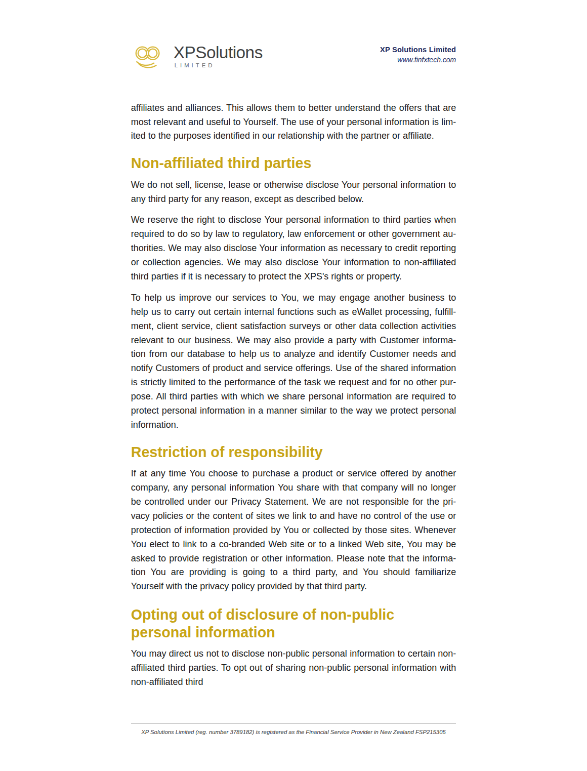XPSolutions
LIMITED
XP Solutions Limited
www.finfxtech.com
affiliates and alliances. This allows them to better understand the offers that are most relevant and useful to Yourself. The use of your personal information is limited to the purposes identified in our relationship with the partner or affiliate.
Non-affiliated third parties
We do not sell, license, lease or otherwise disclose Your personal information to any third party for any reason, except as described below.
We reserve the right to disclose Your personal information to third parties when required to do so by law to regulatory, law enforcement or other government authorities. We may also disclose Your information as necessary to credit reporting or collection agencies. We may also disclose Your information to non-affiliated third parties if it is necessary to protect the XPS's rights or property.
To help us improve our services to You, we may engage another business to help us to carry out certain internal functions such as eWallet processing, fulfillment, client service, client satisfaction surveys or other data collection activities relevant to our business. We may also provide a party with Customer information from our database to help us to analyze and identify Customer needs and notify Customers of product and service offerings. Use of the shared information is strictly limited to the performance of the task we request and for no other purpose. All third parties with which we share personal information are required to protect personal information in a manner similar to the way we protect personal information.
Restriction of responsibility
If at any time You choose to purchase a product or service offered by another company, any personal information You share with that company will no longer be controlled under our Privacy Statement. We are not responsible for the privacy policies or the content of sites we link to and have no control of the use or protection of information provided by You or collected by those sites. Whenever You elect to link to a co-branded Web site or to a linked Web site, You may be asked to provide registration or other information. Please note that the information You are providing is going to a third party, and You should familiarize Yourself with the privacy policy provided by that third party.
Opting out of disclosure of non-public personal information
You may direct us not to disclose non-public personal information to certain non-affiliated third parties. To opt out of sharing non-public personal information with non-affiliated third
XP Solutions Limited (reg. number 3789182) is registered as the Financial Service Provider in New Zealand FSP215305